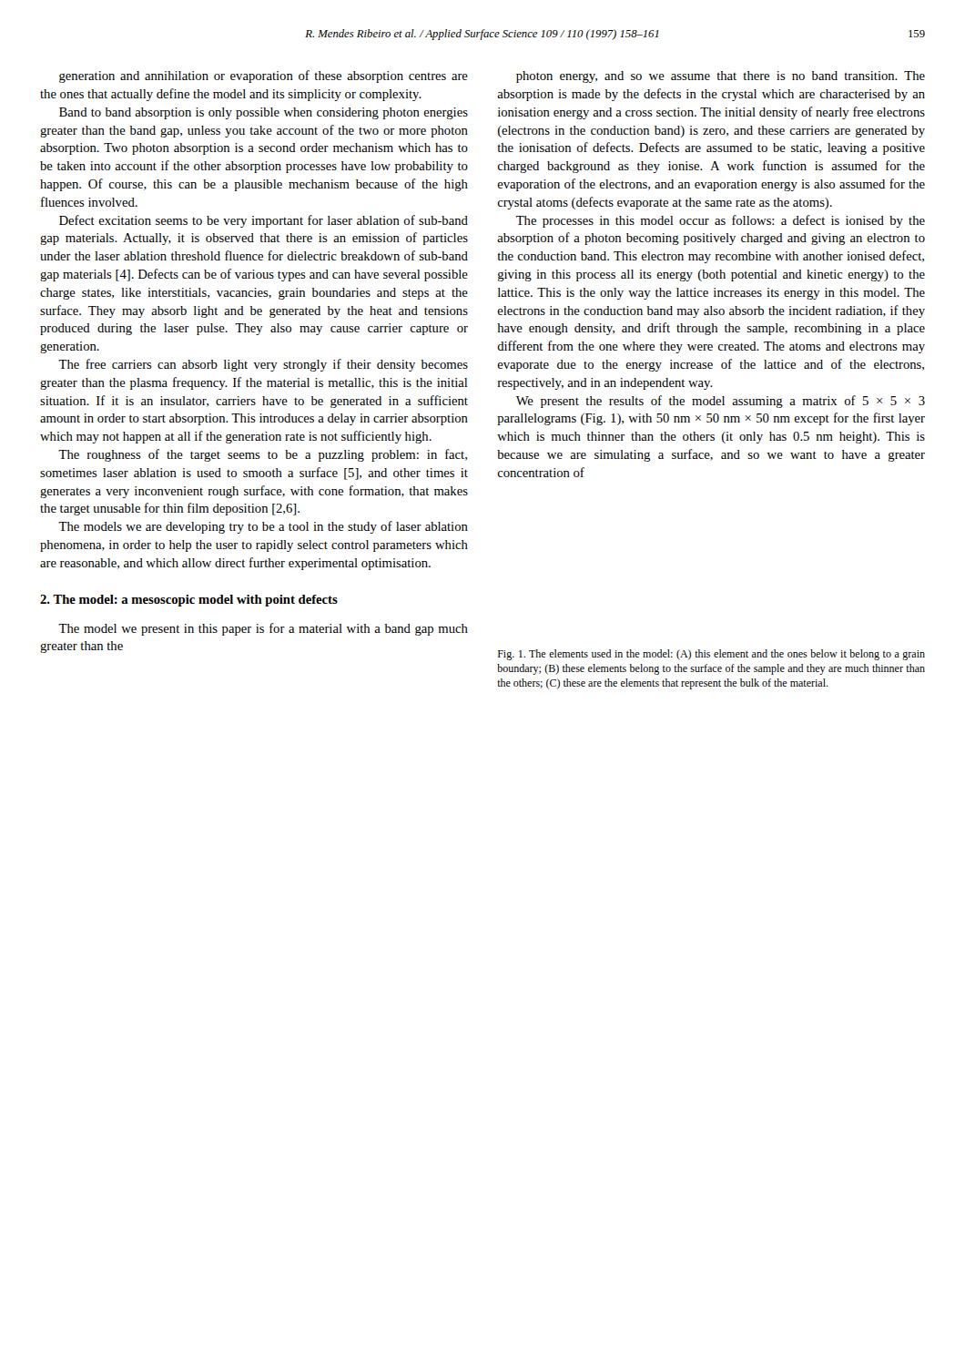R. Mendes Ribeiro et al. / Applied Surface Science 109 / 110 (1997) 158–161 159
generation and annihilation or evaporation of these absorption centres are the ones that actually define the model and its simplicity or complexity.
Band to band absorption is only possible when considering photon energies greater than the band gap, unless you take account of the two or more photon absorption. Two photon absorption is a second order mechanism which has to be taken into account if the other absorption processes have low probability to happen. Of course, this can be a plausible mechanism because of the high fluences involved.
Defect excitation seems to be very important for laser ablation of sub-band gap materials. Actually, it is observed that there is an emission of particles under the laser ablation threshold fluence for dielectric breakdown of sub-band gap materials [4]. Defects can be of various types and can have several possible charge states, like interstitials, vacancies, grain boundaries and steps at the surface. They may absorb light and be generated by the heat and tensions produced during the laser pulse. They also may cause carrier capture or generation.
The free carriers can absorb light very strongly if their density becomes greater than the plasma frequency. If the material is metallic, this is the initial situation. If it is an insulator, carriers have to be generated in a sufficient amount in order to start absorption. This introduces a delay in carrier absorption which may not happen at all if the generation rate is not sufficiently high.
The roughness of the target seems to be a puzzling problem: in fact, sometimes laser ablation is used to smooth a surface [5], and other times it generates a very inconvenient rough surface, with cone formation, that makes the target unusable for thin film deposition [2,6].
The models we are developing try to be a tool in the study of laser ablation phenomena, in order to help the user to rapidly select control parameters which are reasonable, and which allow direct further experimental optimisation.
2. The model: a mesoscopic model with point defects
The model we present in this paper is for a material with a band gap much greater than the
photon energy, and so we assume that there is no band transition. The absorption is made by the defects in the crystal which are characterised by an ionisation energy and a cross section. The initial density of nearly free electrons (electrons in the conduction band) is zero, and these carriers are generated by the ionisation of defects. Defects are assumed to be static, leaving a positive charged background as they ionise. A work function is assumed for the evaporation of the electrons, and an evaporation energy is also assumed for the crystal atoms (defects evaporate at the same rate as the atoms).
The processes in this model occur as follows: a defect is ionised by the absorption of a photon becoming positively charged and giving an electron to the conduction band. This electron may recombine with another ionised defect, giving in this process all its energy (both potential and kinetic energy) to the lattice. This is the only way the lattice increases its energy in this model. The electrons in the conduction band may also absorb the incident radiation, if they have enough density, and drift through the sample, recombining in a place different from the one where they were created. The atoms and electrons may evaporate due to the energy increase of the lattice and of the electrons, respectively, and in an independent way.
We present the results of the model assuming a matrix of 5 × 5 × 3 parallelograms (Fig. 1), with 50 nm × 50 nm × 50 nm except for the first layer which is much thinner than the others (it only has 0.5 nm height). This is because we are simulating a surface, and so we want to have a greater concentration of
Fig. 1. The elements used in the model: (A) this element and the ones below it belong to a grain boundary; (B) these elements belong to the surface of the sample and they are much thinner than the others; (C) these are the elements that represent the bulk of the material.